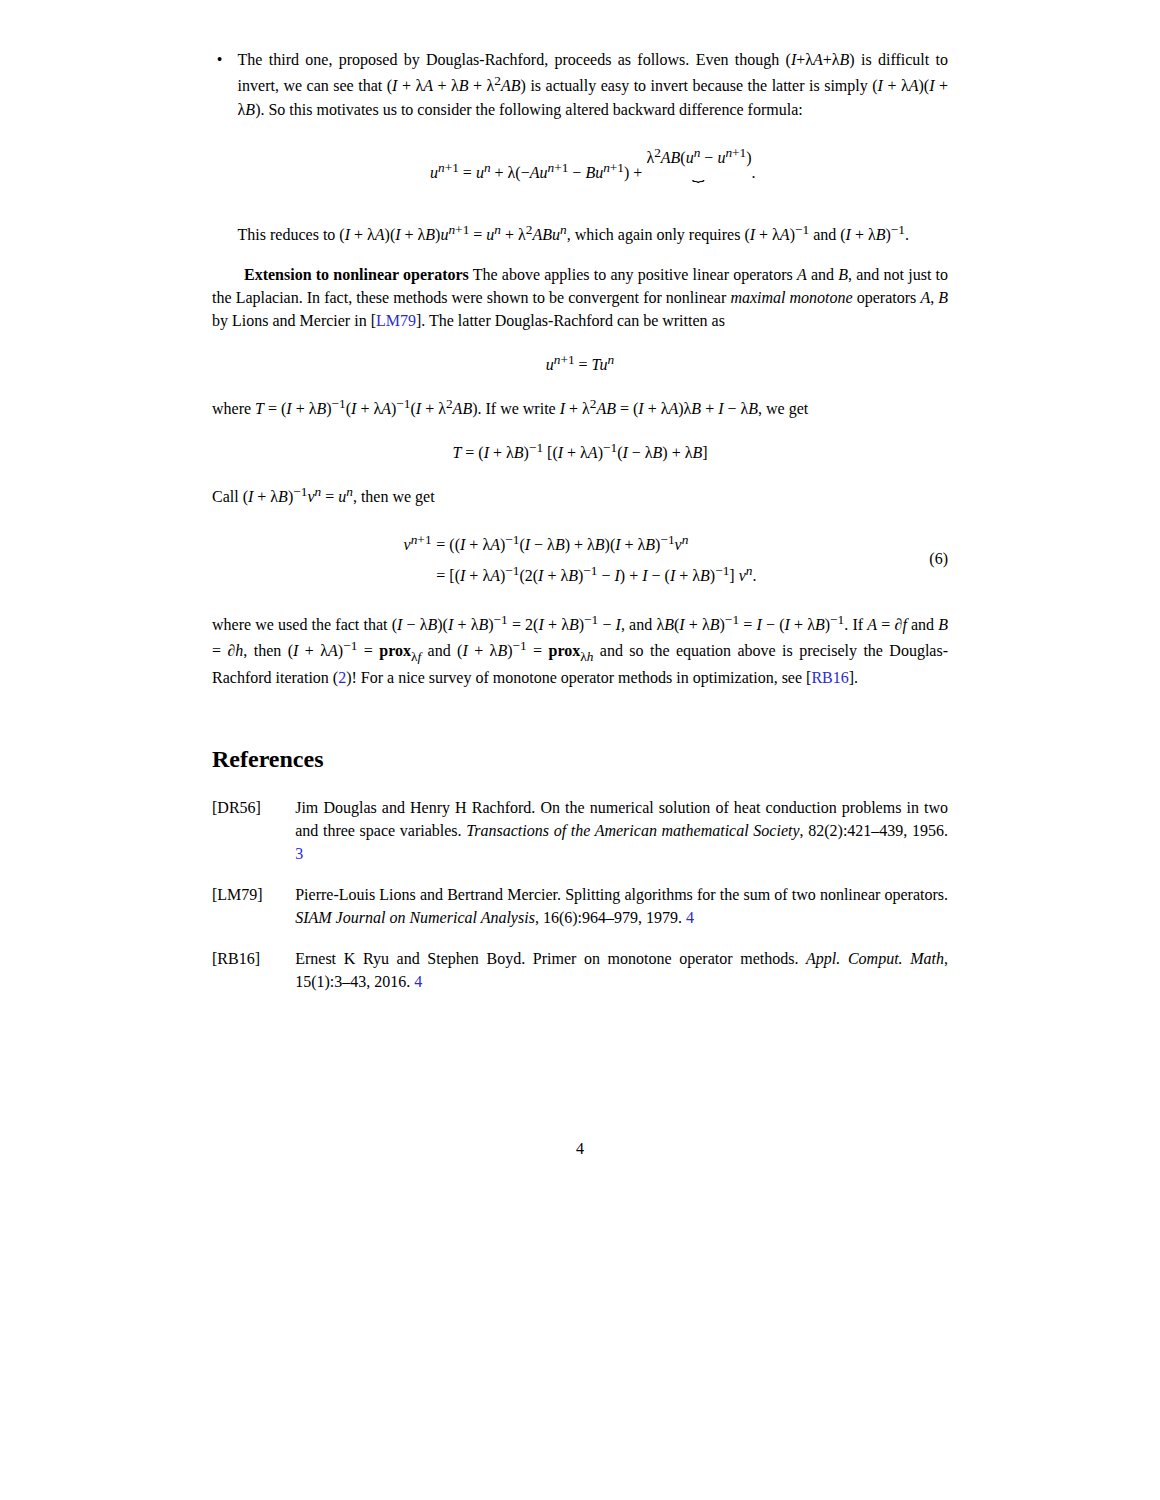The third one, proposed by Douglas-Rachford, proceeds as follows. Even though (I+λA+λB) is difficult to invert, we can see that (I + λA + λB + λ2AB) is actually easy to invert because the latter is simply (I + λA)(I + λB). So this motivates us to consider the following altered backward difference formula:
un+1 = un + λ(−Aun+1 − Bun+1) + λ2AB(un − un+1)⏟.
This reduces to (I + λA)(I + λB)un+1 = un + λ2ABun, which again only requires (I + λA)−1 and (I + λB)−1.
Extension to nonlinear operators The above applies to any positive linear operators A and B, and not just to the Laplacian. In fact, these methods were shown to be convergent for nonlinear maximal monotone operators A, B by Lions and Mercier in [LM79]. The latter Douglas-Rachford can be written as
un+1 = Tun
where T = (I + λB)−1(I + λA)−1(I + λ2AB). If we write I + λ2AB = (I + λA)λB + I − λB, we get
T = (I + λB)−1 [(I + λA)−1(I − λB) + λB]
Call (I + λB)−1vn = un, then we get
vn+1 = ((I + λA)−1(I − λB) + λB)(I + λB)−1vn
= [(I + λA)−1(2(I + λB)−1 − I) + I − (I + λB)−1] vn.
(6)
where we used the fact that (I − λB)(I + λB)−1 = 2(I + λB)−1 − I, and λB(I + λB)−1 = I − (I + λB)−1. If A = ∂f and B = ∂h, then (I + λA)−1 = proxλf and (I + λB)−1 = proxλh and so the equation above is precisely the Douglas-Rachford iteration (2)! For a nice survey of monotone operator methods in optimization, see [RB16].
References
[DR56]
Jim Douglas and Henry H Rachford. On the numerical solution of heat conduction problems in two and three space variables. Transactions of the American mathematical Society, 82(2):421–439, 1956. 3
[LM79]
Pierre-Louis Lions and Bertrand Mercier. Splitting algorithms for the sum of two nonlinear operators. SIAM Journal on Numerical Analysis, 16(6):964–979, 1979. 4
[RB16]
Ernest K Ryu and Stephen Boyd. Primer on monotone operator methods. Appl. Comput. Math, 15(1):3–43, 2016. 4
4